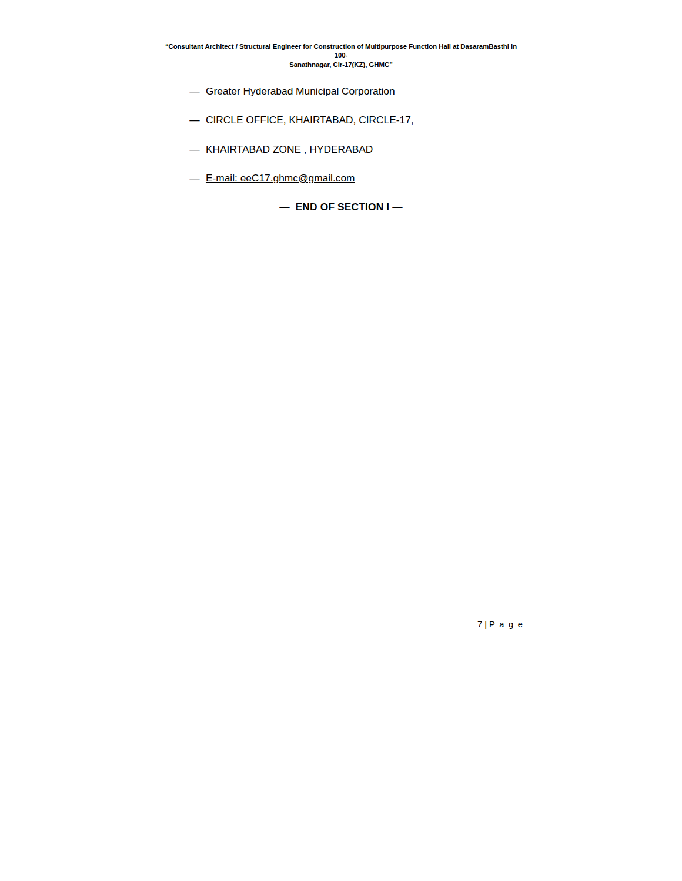“Consultant Architect / Structural Engineer for Construction of Multipurpose Function Hall at DasaramBasthi in 100-
Sanathnagar, Cir-17(KZ), GHMC”
Greater Hyderabad Municipal Corporation
CIRCLE OFFICE, KHAIRTABAD, CIRCLE-17,
KHAIRTABAD ZONE , HYDERABAD
E-mail: eeC17.ghmc@gmail.com
— END OF SECTION I —
7 | P a g e